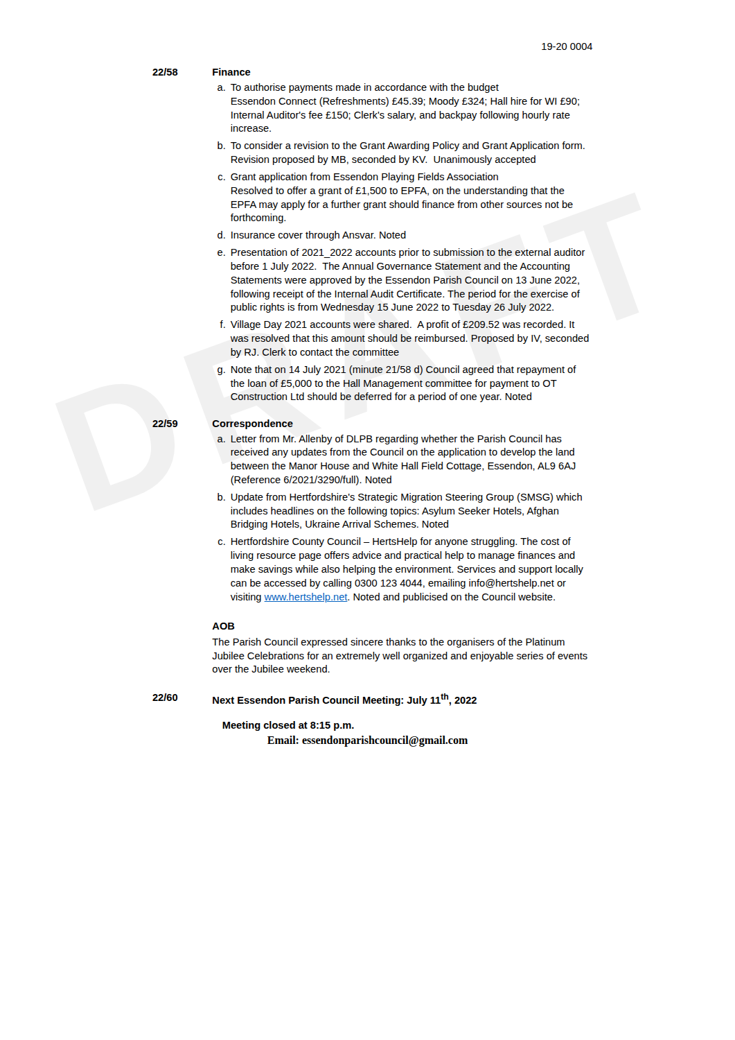DRAFT
19-20 0004
22/58
Finance
To authorise payments made in accordance with the budget
Essendon Connect (Refreshments) £45.39; Moody £324; Hall hire for WI £90; Internal Auditor's fee £150; Clerk's salary, and backpay following hourly rate increase.
To consider a revision to the Grant Awarding Policy and Grant Application form. Revision proposed by MB, seconded by KV. Unanimously accepted
Grant application from Essendon Playing Fields Association
Resolved to offer a grant of £1,500 to EPFA, on the understanding that the EPFA may apply for a further grant should finance from other sources not be forthcoming.
Insurance cover through Ansvar. Noted
Presentation of 2021_2022 accounts prior to submission to the external auditor before 1 July 2022. The Annual Governance Statement and the Accounting Statements were approved by the Essendon Parish Council on 13 June 2022, following receipt of the Internal Audit Certificate. The period for the exercise of public rights is from Wednesday 15 June 2022 to Tuesday 26 July 2022.
Village Day 2021 accounts were shared. A profit of £209.52 was recorded. It was resolved that this amount should be reimbursed. Proposed by IV, seconded by RJ. Clerk to contact the committee
Note that on 14 July 2021 (minute 21/58 d) Council agreed that repayment of the loan of £5,000 to the Hall Management committee for payment to OT Construction Ltd should be deferred for a period of one year. Noted
22/59
Correspondence
Letter from Mr. Allenby of DLPB regarding whether the Parish Council has received any updates from the Council on the application to develop the land between the Manor House and White Hall Field Cottage, Essendon, AL9 6AJ (Reference 6/2021/3290/full). Noted
Update from Hertfordshire's Strategic Migration Steering Group (SMSG) which includes headlines on the following topics: Asylum Seeker Hotels, Afghan Bridging Hotels, Ukraine Arrival Schemes. Noted
Hertfordshire County Council – HertsHelp for anyone struggling. The cost of living resource page offers advice and practical help to manage finances and make savings while also helping the environment. Services and support locally can be accessed by calling 0300 123 4044, emailing info@hertshelp.net or visiting www.hertshelp.net. Noted and publicised on the Council website.
AOB
The Parish Council expressed sincere thanks to the organisers of the Platinum Jubilee Celebrations for an extremely well organized and enjoyable series of events over the Jubilee weekend.
22/60
Next Essendon Parish Council Meeting: July 11th, 2022
Meeting closed at 8:15 p.m.
Email: essendonparishcouncil@gmail.com